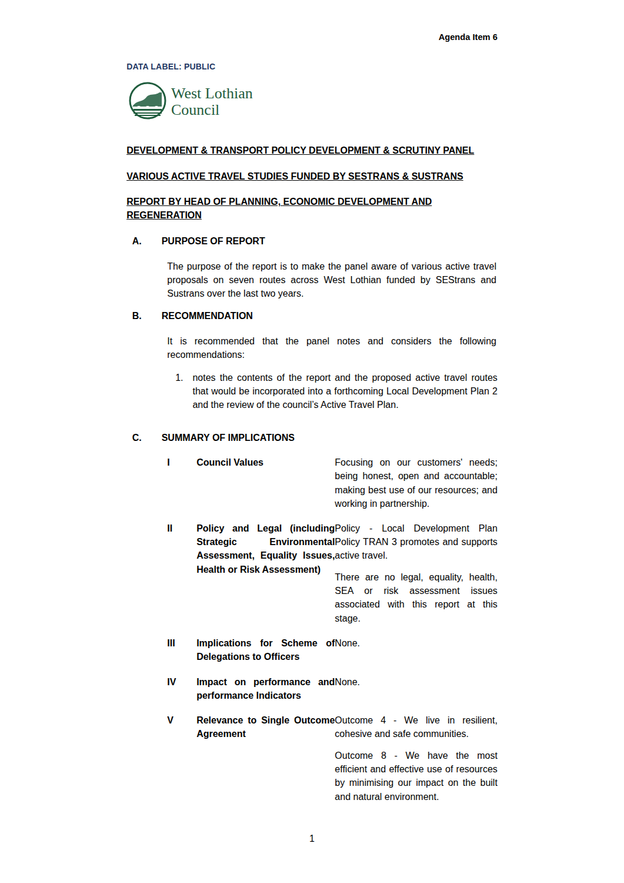Agenda Item 6
DATA LABEL: PUBLIC
West Lothian Council West Lothian Council
DEVELOPMENT & TRANSPORT POLICY DEVELOPMENT & SCRUTINY PANEL
VARIOUS ACTIVE TRAVEL STUDIES FUNDED BY SESTRANS & SUSTRANS
REPORT BY HEAD OF PLANNING, ECONOMIC DEVELOPMENT AND REGENERATION
A.
PURPOSE OF REPORT
The purpose of the report is to make the panel aware of various active travel proposals on seven routes across West Lothian funded by SEStrans and Sustrans over the last two years.
B.
RECOMMENDATION
It is recommended that the panel notes and considers the following recommendations:
notes the contents of the report and the proposed active travel routes that would be incorporated into a forthcoming Local Development Plan 2 and the review of the council’s Active Travel Plan.
C.
SUMMARY OF IMPLICATIONS
| I | Council Values | Focusing on our customers' needs; being honest, open and accountable; making best use of our resources; and working in partnership. |
| II | Policy and Legal (including Strategic Environmental Assessment, Equality Issues, Health or Risk Assessment) | Policy - Local Development Plan Policy TRAN 3 promotes and supports active travel. There are no legal, equality, health, SEA or risk assessment issues associated with this report at this stage. |
| III | Implications for Scheme of Delegations to Officers | None. |
| IV | Impact on performance and performance Indicators | None. |
| V | Relevance to Single Outcome Agreement | Outcome 4 - We live in resilient, cohesive and safe communities. Outcome 8 - We have the most efficient and effective use of resources by minimising our impact on the built and natural environment. |
1